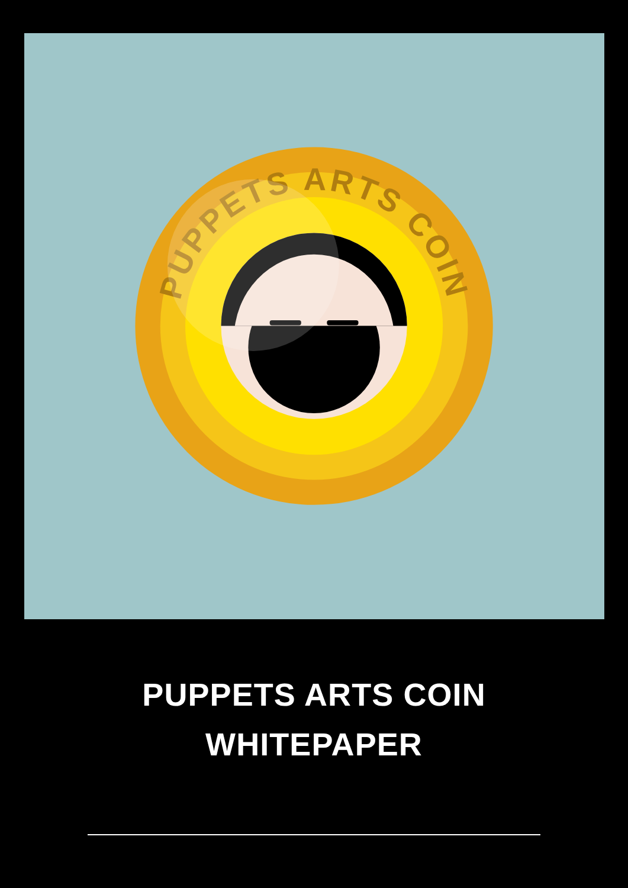Puppets Arts Coin A gold coin bearing the words Puppets Arts Coin around its upper rim, with a smiling puppet face at its centre. PUPPETS ARTS COIN
Puppets Arts Coin Whitepaper